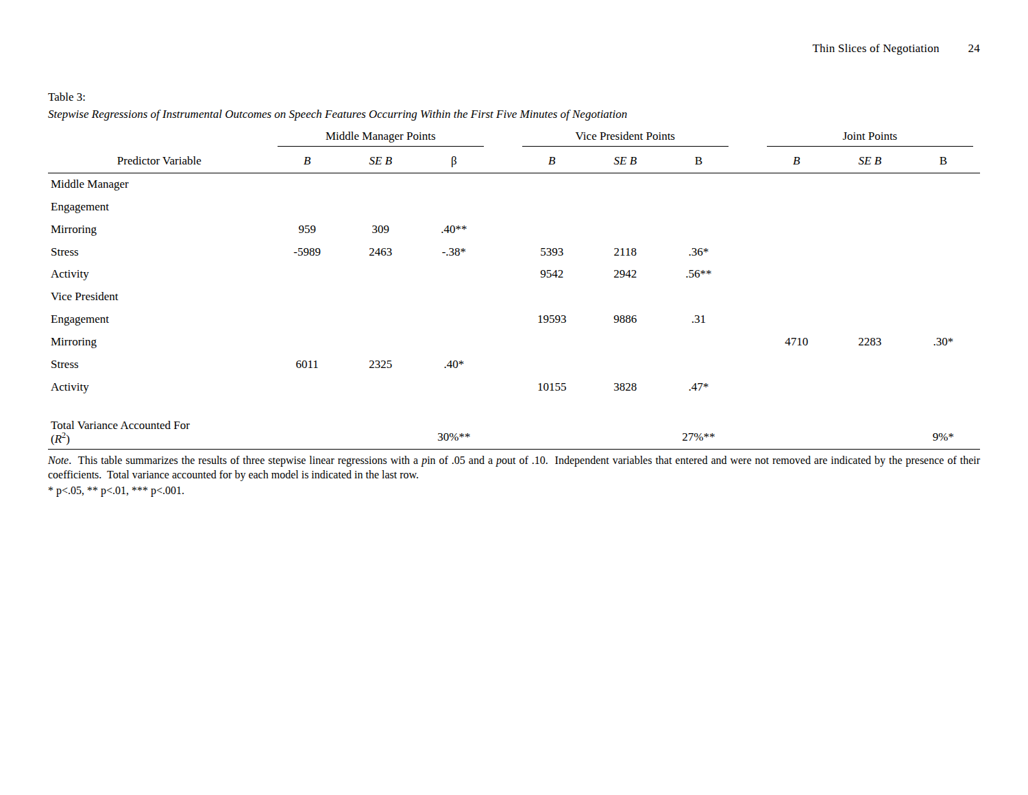Thin Slices of Negotiation24
Table 3: Stepwise Regressions of Instrumental Outcomes on Speech Features Occurring Within the First Five Minutes of Negotiation
| | Middle Manager Points | | Vice President Points | | Joint Points |
| Predictor Variable | B | SE B | β | | B | SE B | B | | B | SE B | B |
| Middle Manager | | | | | | | | | | | |
| Engagement | | | | | | | | | | | |
| Mirroring | 959 | 309 | .40** | | | | | | | | |
| Stress | -5989 | 2463 | -.38* | | 5393 | 2118 | .36* | | | | |
| Activity | | | | | 9542 | 2942 | .56** | | | | |
| Vice President | | | | | | | | | | | |
| Engagement | | | | | 19593 | 9886 | .31 | | | | |
| Mirroring | | | | | | | | | 4710 | 2283 | .30* |
| Stress | 6011 | 2325 | .40* | | | | | | | | |
| Activity | | | | | 10155 | 3828 | .47* | | | | |
| Total Variance Accounted For ( R 2 ) | | | 30%** | | | | 27%** | | | | 9%* |
Note. This table summarizes the results of three stepwise linear regressions with a pin of .05 and a pout of .10. Independent variables that entered and were not removed are indicated by the presence of their coefficients. Total variance accounted for by each model is indicated in the last row.
* p<.05, ** p<.01, *** p<.001.